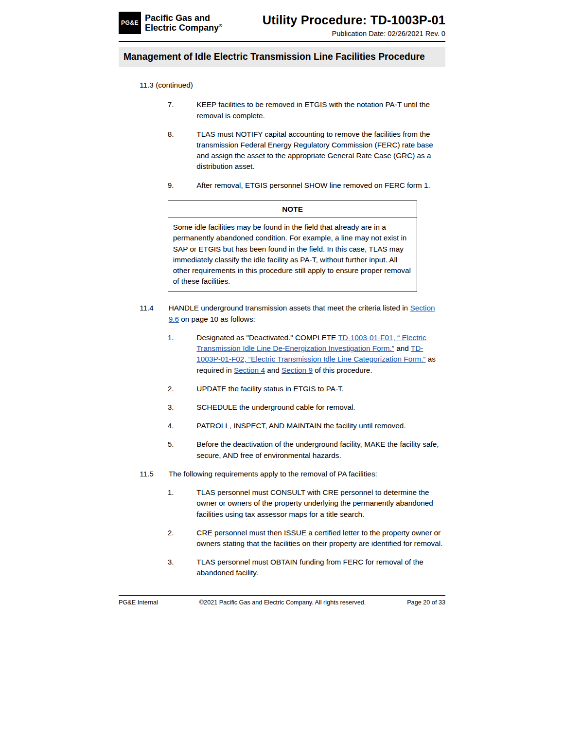PG&E
Pacific Gas and
Electric Company®
Utility Procedure: TD-1003P-01
Publication Date: 02/26/2021 Rev. 0
Management of Idle Electric Transmission Line Facilities Procedure
11.3 (continued)
7.
KEEP facilities to be removed in ETGIS with the notation PA-T until the removal is complete.
8.
TLAS must NOTIFY capital accounting to remove the facilities from the transmission Federal Energy Regulatory Commission (FERC) rate base and assign the asset to the appropriate General Rate Case (GRC) as a distribution asset.
9.
After removal, ETGIS personnel SHOW line removed on FERC form 1.
NOTE
Some idle facilities may be found in the field that already are in a permanently abandoned condition. For example, a line may not exist in SAP or ETGIS but has been found in the field. In this case, TLAS may immediately classify the idle facility as PA-T, without further input. All other requirements in this procedure still apply to ensure proper removal of these facilities.
11.4
HANDLE underground transmission assets that meet the criteria listed in Section 9.6 on page 10 as follows:
1.
Designated as "Deactivated." COMPLETE TD-1003-01-F01, “ Electric Transmission Idle Line De-Energization Investigation Form.” and TD-1003P-01-F02, “Electric Transmission Idle Line Categorization Form.” as required in Section 4 and Section 9 of this procedure.
2.
UPDATE the facility status in ETGIS to PA-T.
3.
SCHEDULE the underground cable for removal.
4.
PATROLL, INSPECT, AND MAINTAIN the facility until removed.
5.
Before the deactivation of the underground facility, MAKE the facility safe, secure, AND free of environmental hazards.
11.5
The following requirements apply to the removal of PA facilities:
1.
TLAS personnel must CONSULT with CRE personnel to determine the owner or owners of the property underlying the permanently abandoned facilities using tax assessor maps for a title search.
2.
CRE personnel must then ISSUE a certified letter to the property owner or owners stating that the facilities on their property are identified for removal.
3.
TLAS personnel must OBTAIN funding from FERC for removal of the abandoned facility.
PG&E Internal
©2021 Pacific Gas and Electric Company. All rights reserved.
Page 20 of 33